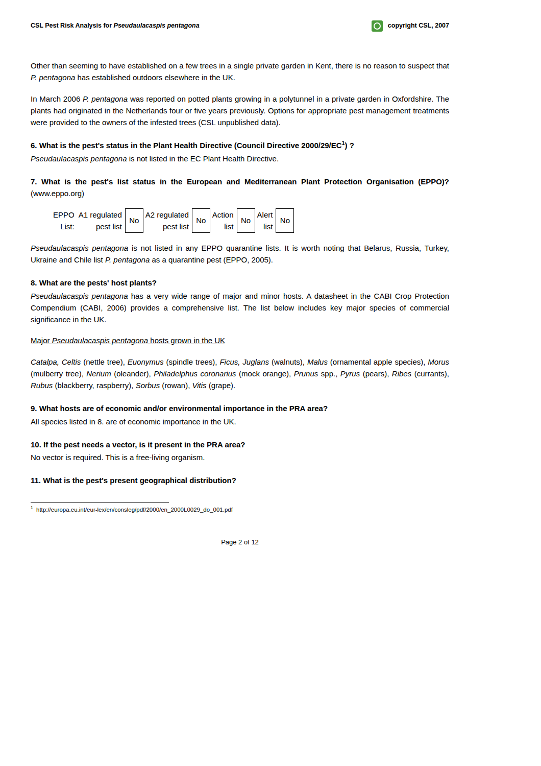CSL Pest Risk Analysis for Pseudaulacaspis pentagona
copyright CSL, 2007
Other than seeming to have established on a few trees in a single private garden in Kent, there is no reason to suspect that P. pentagona has established outdoors elsewhere in the UK.
In March 2006 P. pentagona was reported on potted plants growing in a polytunnel in a private garden in Oxfordshire. The plants had originated in the Netherlands four or five years previously. Options for appropriate pest management treatments were provided to the owners of the infested trees (CSL unpublished data).
6. What is the pest's status in the Plant Health Directive (Council Directive 2000/29/EC1) ?
Pseudaulacaspis pentagona is not listed in the EC Plant Health Directive.
7. What is the pest's list status in the European and Mediterranean Plant Protection Organisation (EPPO)? (www.eppo.org)
| EPPO List: | A1 regulated pest list | No | A2 regulated pest list | No | Action list | No | Alert list | No |
Pseudaulacaspis pentagona is not listed in any EPPO quarantine lists. It is worth noting that Belarus, Russia, Turkey, Ukraine and Chile list P. pentagona as a quarantine pest (EPPO, 2005).
8. What are the pests' host plants?
Pseudaulacaspis pentagona has a very wide range of major and minor hosts. A datasheet in the CABI Crop Protection Compendium (CABI, 2006) provides a comprehensive list. The list below includes key major species of commercial significance in the UK.
Major Pseudaulacaspis pentagona hosts grown in the UK
Catalpa, Celtis (nettle tree), Euonymus (spindle trees), Ficus, Juglans (walnuts), Malus (ornamental apple species), Morus (mulberry tree), Nerium (oleander), Philadelphus coronarius (mock orange), Prunus spp., Pyrus (pears), Ribes (currants), Rubus (blackberry, raspberry), Sorbus (rowan), Vitis (grape).
9. What hosts are of economic and/or environmental importance in the PRA area?
All species listed in 8. are of economic importance in the UK.
10. If the pest needs a vector, is it present in the PRA area?
No vector is required. This is a free-living organism.
11. What is the pest's present geographical distribution?
1 http://europa.eu.int/eur-lex/en/consleg/pdf/2000/en_2000L0029_do_001.pdf
Page 2 of 12